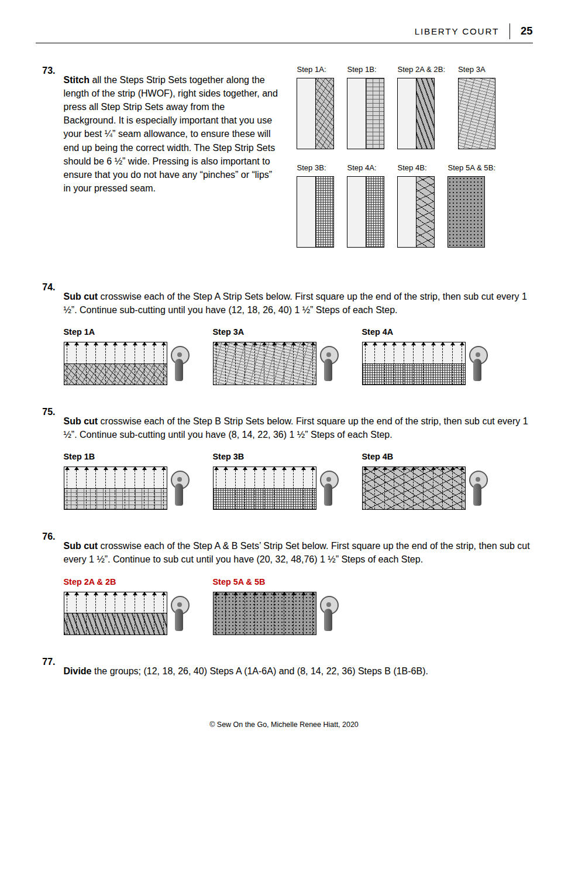LIBERTY COURT 25
73.
Stitch all the Steps Strip Sets together along the length of the strip (HWOF), right sides together, and press all Step Strip Sets away from the Background. It is especially important that you use your best ¼” seam allowance, to ensure these will end up being the correct width. The Step Strip Sets should be 6 ½” wide. Pressing is also important to ensure that you do not have any “pinches” or “lips” in your pressed seam.
Step 1A:
Step 1B:
Step 2A & 2B:
Step 3A
Step 3B:
Step 4A:
Step 4B:
Step 5A & 5B:
74.
Sub cut crosswise each of the Step A Strip Sets below. First square up the end of the strip, then sub cut every 1 ½”. Continue sub-cutting until you have (12, 18, 26, 40) 1 ½” Steps of each Step.
Step 1A
Step 3A
Step 4A
75.
Sub cut crosswise each of the Step B Strip Sets below. First square up the end of the strip, then sub cut every 1 ½”. Continue sub-cutting until you have (8, 14, 22, 36) 1 ½” Steps of each Step.
Step 1B
Step 3B
Step 4B
76.
Sub cut crosswise each of the Step A & B Sets’ Strip Set below. First square up the end of the strip, then sub cut every 1 ½”. Continue to sub cut until you have (20, 32, 48,76) 1 ½” Steps of each Step.
Step 2A & 2B
Step 5A & 5B
77.
Divide the groups; (12, 18, 26, 40) Steps A (1A-6A) and (8, 14, 22, 36) Steps B (1B-6B).
© Sew On the Go, Michelle Renee Hiatt, 2020